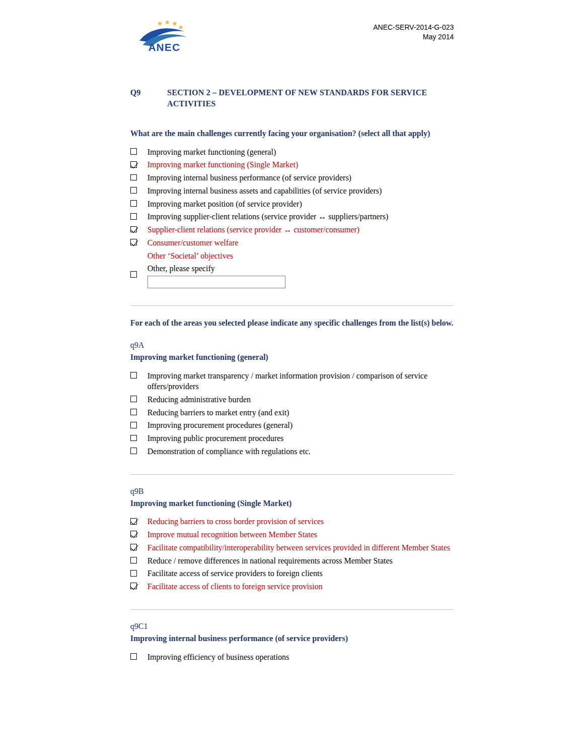ANEC
ANEC-SERV-2014-G-023
May 2014
Q9 SECTION 2 – DEVELOPMENT OF NEW STANDARDS FOR SERVICE ACTIVITIES
What are the main challenges currently facing your organisation? (select all that apply)
Improving market functioning (general)
Improving market functioning (Single Market)
Improving internal business performance (of service providers)
Improving internal business assets and capabilities (of service providers)
Improving market position (of service provider)
Improving supplier-client relations (service provider ↔ suppliers/partners)
Supplier-client relations (service provider ↔ customer/consumer)
Consumer/customer welfare
Other ‘Societal’ objectives
Other, please specify
For each of the areas you selected please indicate any specific challenges from the list(s) below.
q9A
Improving market functioning (general)
Improving market transparency / market information provision / comparison of service offers/providers
Reducing administrative burden
Reducing barriers to market entry (and exit)
Improving procurement procedures (general)
Improving public procurement procedures
Demonstration of compliance with regulations etc.
q9B
Improving market functioning (Single Market)
Reducing barriers to cross border provision of services
Improve mutual recognition between Member States
Facilitate compatibility/interoperability between services provided in different Member States
Reduce / remove differences in national requirements across Member States
Facilitate access of service providers to foreign clients
Facilitate access of clients to foreign service provision
q9C1
Improving internal business performance (of service providers)
Improving efficiency of business operations